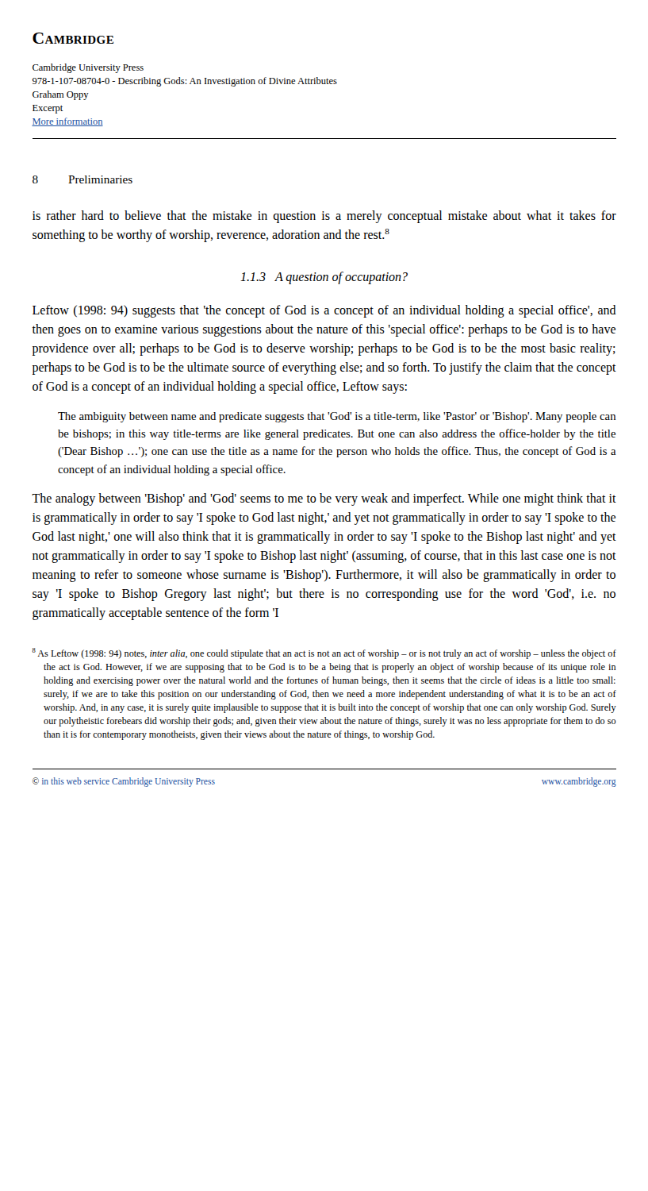Cambridge
Cambridge University Press
978-1-107-08704-0 - Describing Gods: An Investigation of Divine Attributes
Graham Oppy
Excerpt
More information
8 Preliminaries
is rather hard to believe that the mistake in question is a merely conceptual mistake about what it takes for something to be worthy of worship, reverence, adoration and the rest.8
1.1.3 A question of occupation?
Leftow (1998: 94) suggests that 'the concept of God is a concept of an individual holding a special office', and then goes on to examine various suggestions about the nature of this 'special office': perhaps to be God is to have providence over all; perhaps to be God is to deserve worship; perhaps to be God is to be the most basic reality; perhaps to be God is to be the ultimate source of everything else; and so forth. To justify the claim that the concept of God is a concept of an individual holding a special office, Leftow says:
The ambiguity between name and predicate suggests that 'God' is a title-term, like 'Pastor' or 'Bishop'. Many people can be bishops; in this way title-terms are like general predicates. But one can also address the office-holder by the title ('Dear Bishop …'); one can use the title as a name for the person who holds the office. Thus, the concept of God is a concept of an individual holding a special office.
The analogy between 'Bishop' and 'God' seems to me to be very weak and imperfect. While one might think that it is grammatically in order to say 'I spoke to God last night,' and yet not grammatically in order to say 'I spoke to the God last night,' one will also think that it is grammatically in order to say 'I spoke to the Bishop last night' and yet not grammatically in order to say 'I spoke to Bishop last night' (assuming, of course, that in this last case one is not meaning to refer to someone whose surname is 'Bishop'). Furthermore, it will also be grammatically in order to say 'I spoke to Bishop Gregory last night'; but there is no corresponding use for the word 'God', i.e. no grammatically acceptable sentence of the form 'I
8 As Leftow (1998: 94) notes, inter alia, one could stipulate that an act is not an act of worship – or is not truly an act of worship – unless the object of the act is God. However, if we are supposing that to be God is to be a being that is properly an object of worship because of its unique role in holding and exercising power over the natural world and the fortunes of human beings, then it seems that the circle of ideas is a little too small: surely, if we are to take this position on our understanding of God, then we need a more independent understanding of what it is to be an act of worship. And, in any case, it is surely quite implausible to suppose that it is built into the concept of worship that one can only worship God. Surely our polytheistic forebears did worship their gods; and, given their view about the nature of things, surely it was no less appropriate for them to do so than it is for contemporary monotheists, given their views about the nature of things, to worship God.
© in this web service Cambridge University Press www.cambridge.org